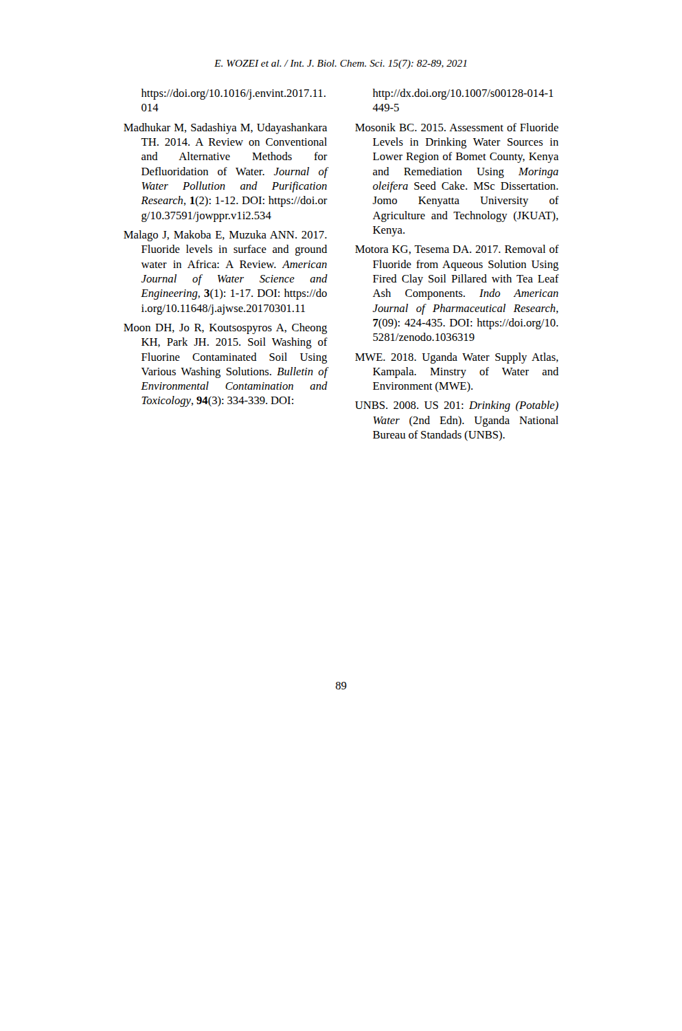E. WOZEI et al. / Int. J. Biol. Chem. Sci. 15(7): 82-89, 2021
https://doi.org/10.1016/j.envint.2017.11.014
Madhukar M, Sadashiya M, Udayashankara TH. 2014. A Review on Conventional and Alternative Methods for Defluoridation of Water. Journal of Water Pollution and Purification Research, 1(2): 1-12. DOI: https://doi.org/10.37591/jowppr.v1i2.534
Malago J, Makoba E, Muzuka ANN. 2017. Fluoride levels in surface and ground water in Africa: A Review. American Journal of Water Science and Engineering, 3(1): 1-17. DOI: https://doi.org/10.11648/j.ajwse.20170301.11
Moon DH, Jo R, Koutsospyros A, Cheong KH, Park JH. 2015. Soil Washing of Fluorine Contaminated Soil Using Various Washing Solutions. Bulletin of Environmental Contamination and Toxicology, 94(3): 334-339. DOI:
http://dx.doi.org/10.1007/s00128-014-1449-5
Mosonik BC. 2015. Assessment of Fluoride Levels in Drinking Water Sources in Lower Region of Bomet County, Kenya and Remediation Using Moringa oleifera Seed Cake. MSc Dissertation. Jomo Kenyatta University of Agriculture and Technology (JKUAT), Kenya.
Motora KG, Tesema DA. 2017. Removal of Fluoride from Aqueous Solution Using Fired Clay Soil Pillared with Tea Leaf Ash Components. Indo American Journal of Pharmaceutical Research, 7(09): 424-435. DOI: https://doi.org/10.5281/zenodo.1036319
MWE. 2018. Uganda Water Supply Atlas, Kampala. Minstry of Water and Environment (MWE).
UNBS. 2008. US 201: Drinking (Potable) Water (2nd Edn). Uganda National Bureau of Standads (UNBS).
89